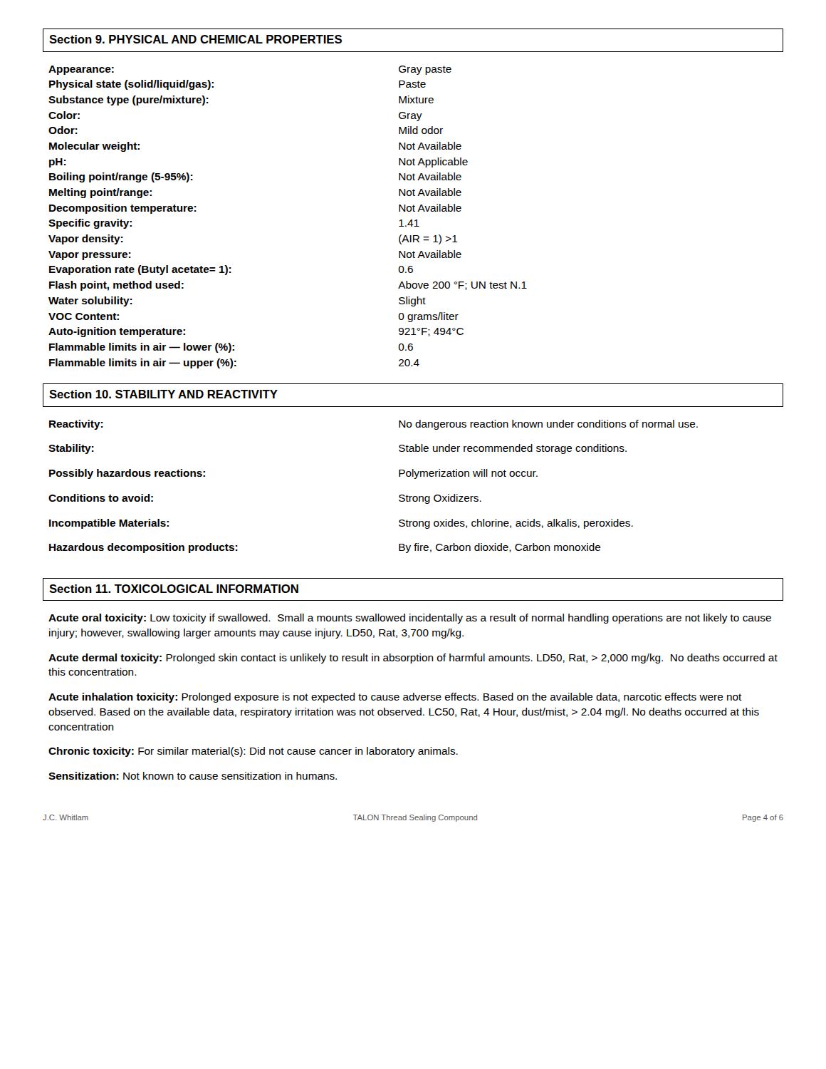Section 9. PHYSICAL AND CHEMICAL PROPERTIES
| Appearance: | Gray paste |
| Physical state (solid/liquid/gas): | Paste |
| Substance type (pure/mixture): | Mixture |
| Color: | Gray |
| Odor: | Mild odor |
| Molecular weight: | Not Available |
| pH: | Not Applicable |
| Boiling point/range (5-95%): | Not Available |
| Melting point/range: | Not Available |
| Decomposition temperature: | Not Available |
| Specific gravity: | 1.41 |
| Vapor density: | (AIR = 1) >1 |
| Vapor pressure: | Not Available |
| Evaporation rate (Butyl acetate= 1): | 0.6 |
| Flash point, method used: | Above 200 °F; UN test N.1 |
| Water solubility: | Slight |
| VOC Content: | 0 grams/liter |
| Auto-ignition temperature: | 921°F; 494°C |
| Flammable limits in air — lower (%): | 0.6 |
| Flammable limits in air — upper (%): | 20.4 |
Section 10. STABILITY AND REACTIVITY
| Reactivity: | No dangerous reaction known under conditions of normal use. |
| Stability: | Stable under recommended storage conditions. |
| Possibly hazardous reactions: | Polymerization will not occur. |
| Conditions to avoid: | Strong Oxidizers. |
| Incompatible Materials: | Strong oxides, chlorine, acids, alkalis, peroxides. |
| Hazardous decomposition products: | By fire, Carbon dioxide, Carbon monoxide |
Section 11. TOXICOLOGICAL INFORMATION
Acute oral toxicity: Low toxicity if swallowed. Small a mounts swallowed incidentally as a result of normal handling operations are not likely to cause injury; however, swallowing larger amounts may cause injury. LD50, Rat, 3,700 mg/kg.
Acute dermal toxicity: Prolonged skin contact is unlikely to result in absorption of harmful amounts. LD50, Rat, > 2,000 mg/kg. No deaths occurred at this concentration.
Acute inhalation toxicity: Prolonged exposure is not expected to cause adverse effects. Based on the available data, narcotic effects were not observed. Based on the available data, respiratory irritation was not observed. LC50, Rat, 4 Hour, dust/mist, > 2.04 mg/l. No deaths occurred at this concentration
Chronic toxicity: For similar material(s): Did not cause cancer in laboratory animals.
Sensitization: Not known to cause sensitization in humans.
J.C. Whitlam
TALON Thread Sealing Compound
Page 4 of 6